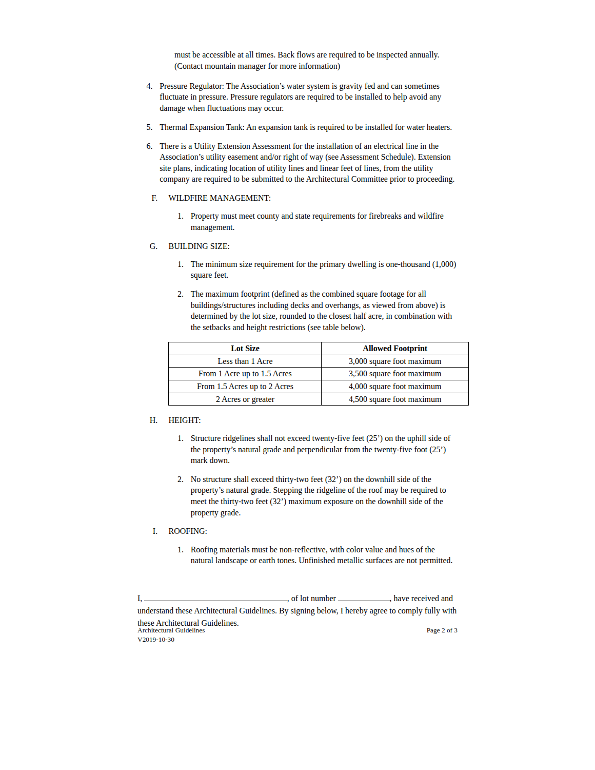must be accessible at all times. Back flows are required to be inspected annually. (Contact mountain manager for more information)
Pressure Regulator: The Association’s water system is gravity fed and can sometimes fluctuate in pressure. Pressure regulators are required to be installed to help avoid any damage when fluctuations may occur.
Thermal Expansion Tank: An expansion tank is required to be installed for water heaters.
There is a Utility Extension Assessment for the installation of an electrical line in the Association’s utility easement and/or right of way (see Assessment Schedule). Extension site plans, indicating location of utility lines and linear feet of lines, from the utility company are required to be submitted to the Architectural Committee prior to proceeding.
WILDFIRE MANAGEMENT:
Property must meet county and state requirements for firebreaks and wildfire management.
BUILDING SIZE:
The minimum size requirement for the primary dwelling is one-thousand (1,000) square feet.
The maximum footprint (defined as the combined square footage for all buildings/structures including decks and overhangs, as viewed from above) is determined by the lot size, rounded to the closest half acre, in combination with the setbacks and height restrictions (see table below).
| Lot Size | Allowed Footprint |
| --- | --- |
| Less than 1 Acre | 3,000 square foot maximum |
| From 1 Acre up to 1.5 Acres | 3,500 square foot maximum |
| From 1.5 Acres up to 2 Acres | 4,000 square foot maximum |
| 2 Acres or greater | 4,500 square foot maximum |
HEIGHT:
Structure ridgelines shall not exceed twenty-five feet (25’) on the uphill side of the property’s natural grade and perpendicular from the twenty-five foot (25’) mark down.
No structure shall exceed thirty-two feet (32’) on the downhill side of the property’s natural grade. Stepping the ridgeline of the roof may be required to meet the thirty-two feet (32’) maximum exposure on the downhill side of the property grade.
ROOFING:
Roofing materials must be non-reflective, with color value and hues of the natural landscape or earth tones. Unfinished metallic surfaces are not permitted.
I, , of lot number , have received and understand these Architectural Guidelines. By signing below, I hereby agree to comply fully with these Architectural Guidelines.
Architectural Guidelines
V2019-10-30
Page 2 of 3